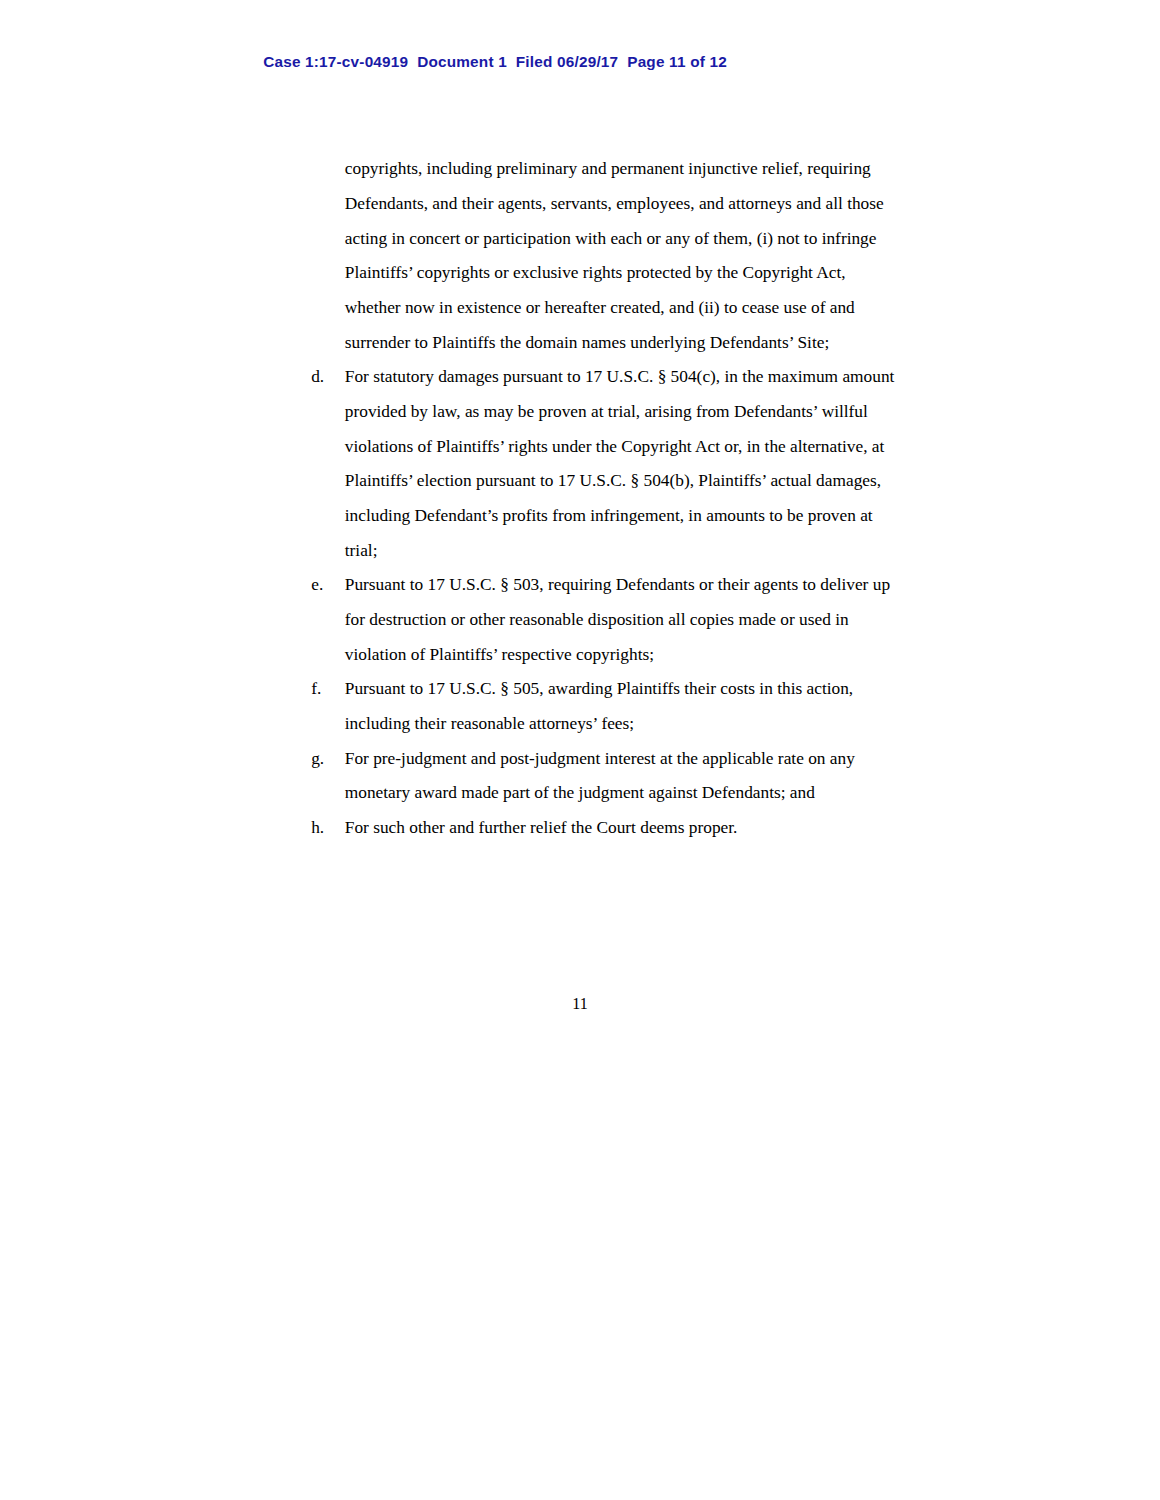Case 1:17-cv-04919 Document 1 Filed 06/29/17 Page 11 of 12
copyrights, including preliminary and permanent injunctive relief, requiring Defendants, and their agents, servants, employees, and attorneys and all those acting in concert or participation with each or any of them, (i) not to infringe Plaintiffs’ copyrights or exclusive rights protected by the Copyright Act, whether now in existence or hereafter created, and (ii) to cease use of and surrender to Plaintiffs the domain names underlying Defendants’ Site;
d. For statutory damages pursuant to 17 U.S.C. § 504(c), in the maximum amount provided by law, as may be proven at trial, arising from Defendants’ willful violations of Plaintiffs’ rights under the Copyright Act or, in the alternative, at Plaintiffs’ election pursuant to 17 U.S.C. § 504(b), Plaintiffs’ actual damages, including Defendant’s profits from infringement, in amounts to be proven at trial;
e. Pursuant to 17 U.S.C. § 503, requiring Defendants or their agents to deliver up for destruction or other reasonable disposition all copies made or used in violation of Plaintiffs’ respective copyrights;
f. Pursuant to 17 U.S.C. § 505, awarding Plaintiffs their costs in this action, including their reasonable attorneys’ fees;
g. For pre-judgment and post-judgment interest at the applicable rate on any monetary award made part of the judgment against Defendants; and
h. For such other and further relief the Court deems proper.
11